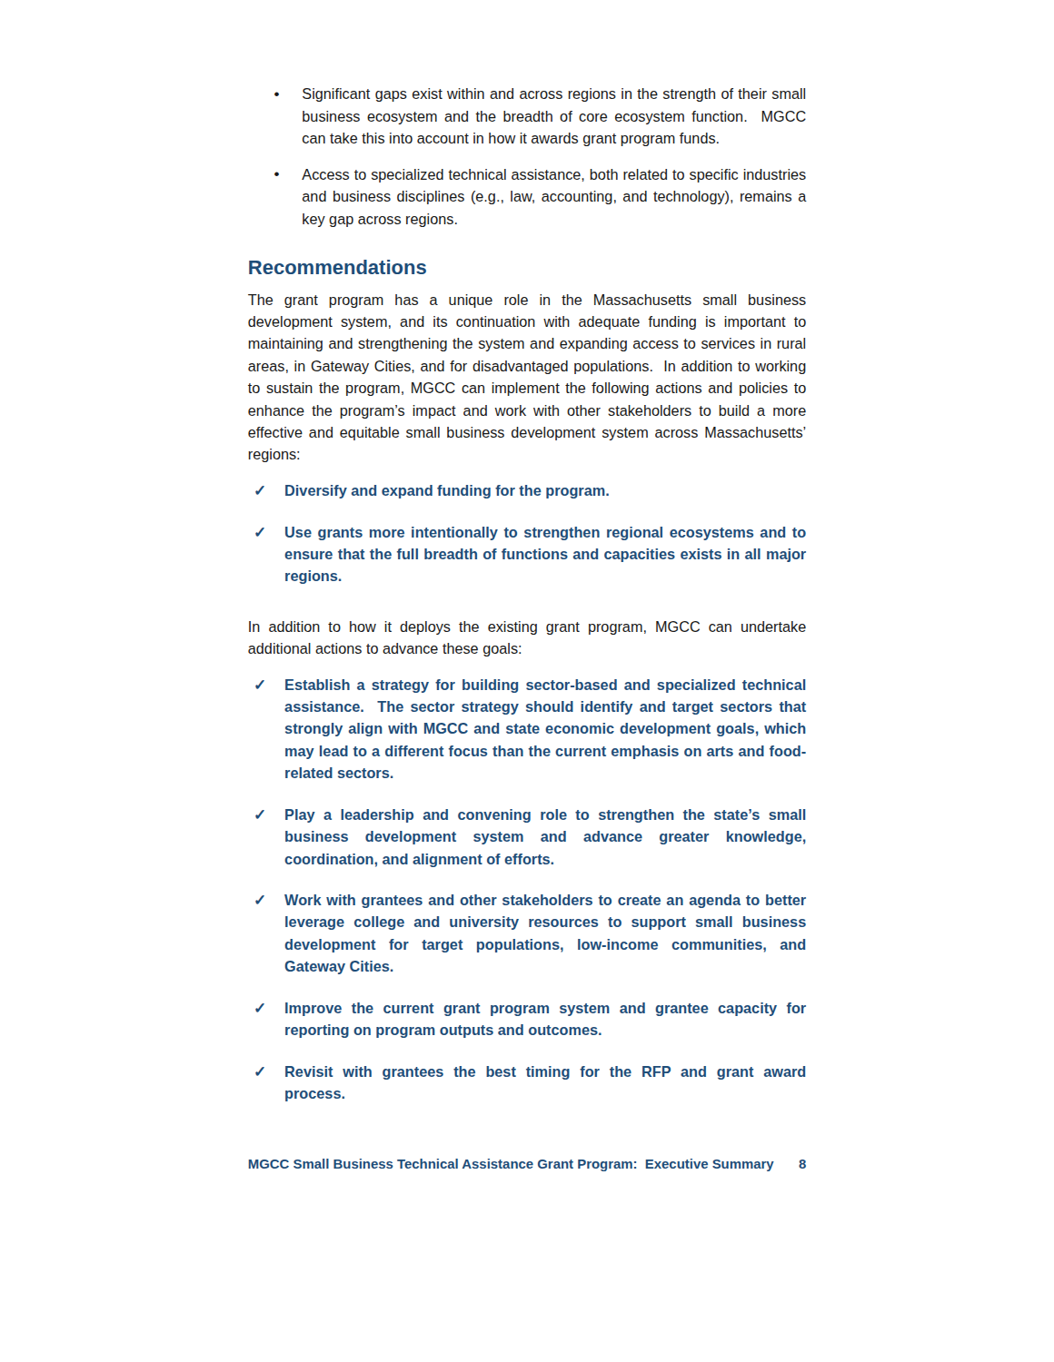Significant gaps exist within and across regions in the strength of their small business ecosystem and the breadth of core ecosystem function. MGCC can take this into account in how it awards grant program funds.
Access to specialized technical assistance, both related to specific industries and business disciplines (e.g., law, accounting, and technology), remains a key gap across regions.
Recommendations
The grant program has a unique role in the Massachusetts small business development system, and its continuation with adequate funding is important to maintaining and strengthening the system and expanding access to services in rural areas, in Gateway Cities, and for disadvantaged populations. In addition to working to sustain the program, MGCC can implement the following actions and policies to enhance the program’s impact and work with other stakeholders to build a more effective and equitable small business development system across Massachusetts’ regions:
Diversify and expand funding for the program.
Use grants more intentionally to strengthen regional ecosystems and to ensure that the full breadth of functions and capacities exists in all major regions.
In addition to how it deploys the existing grant program, MGCC can undertake additional actions to advance these goals:
Establish a strategy for building sector-based and specialized technical assistance. The sector strategy should identify and target sectors that strongly align with MGCC and state economic development goals, which may lead to a different focus than the current emphasis on arts and food-related sectors.
Play a leadership and convening role to strengthen the state’s small business development system and advance greater knowledge, coordination, and alignment of efforts.
Work with grantees and other stakeholders to create an agenda to better leverage college and university resources to support small business development for target populations, low-income communities, and Gateway Cities.
Improve the current grant program system and grantee capacity for reporting on program outputs and outcomes.
Revisit with grantees the best timing for the RFP and grant award process.
MGCC Small Business Technical Assistance Grant Program: Executive Summary 8